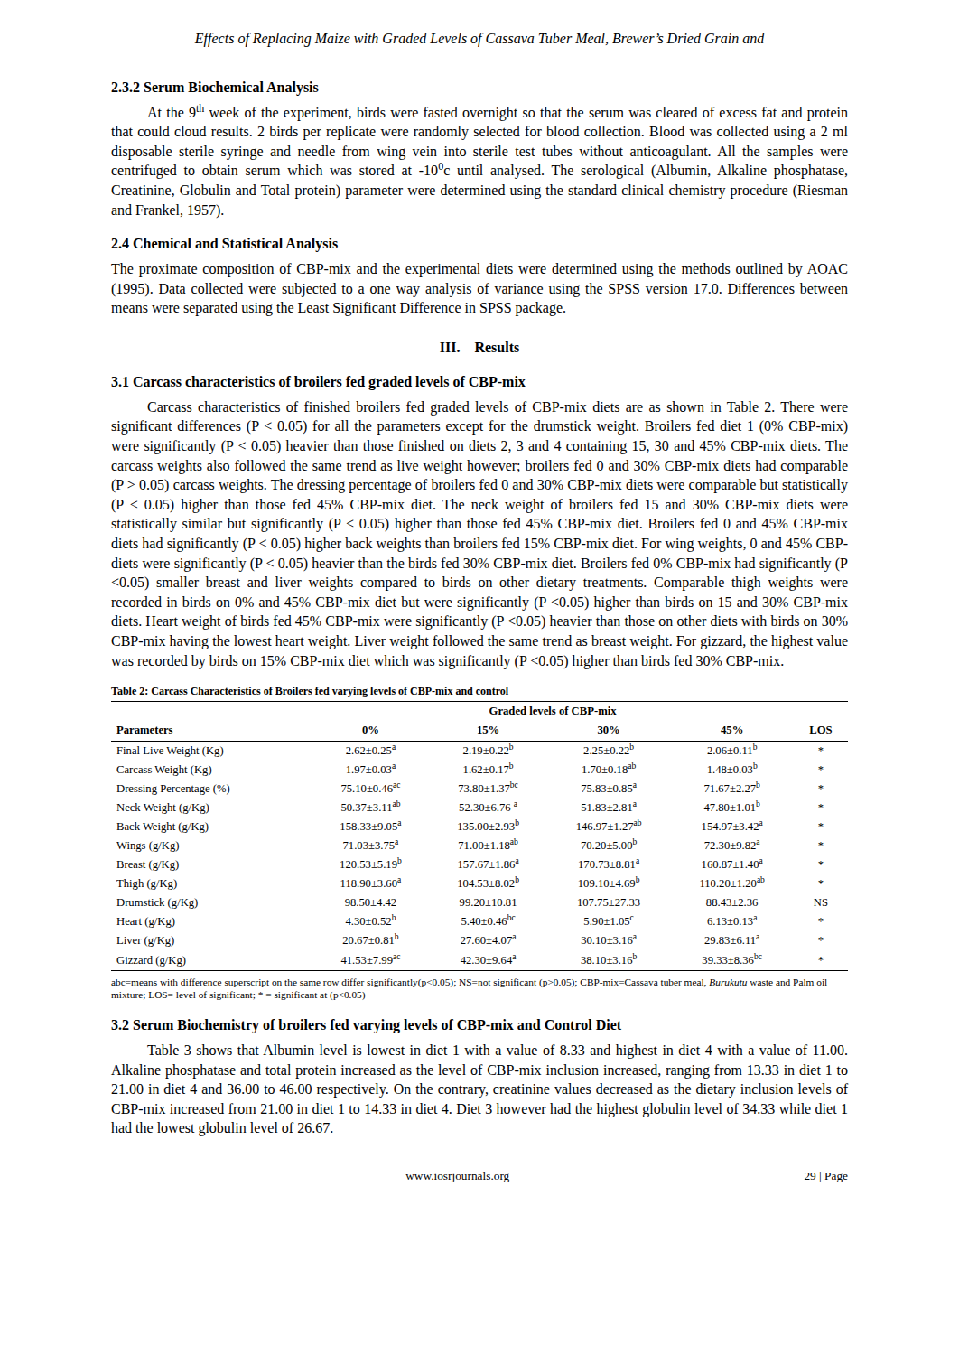Effects of Replacing Maize with Graded Levels of Cassava Tuber Meal, Brewer’s Dried Grain and
2.3.2 Serum Biochemical Analysis
At the 9th week of the experiment, birds were fasted overnight so that the serum was cleared of excess fat and protein that could cloud results. 2 birds per replicate were randomly selected for blood collection. Blood was collected using a 2 ml disposable sterile syringe and needle from wing vein into sterile test tubes without anticoagulant. All the samples were centrifuged to obtain serum which was stored at -100c until analysed. The serological (Albumin, Alkaline phosphatase, Creatinine, Globulin and Total protein) parameter were determined using the standard clinical chemistry procedure (Riesman and Frankel, 1957).
2.4 Chemical and Statistical Analysis
The proximate composition of CBP-mix and the experimental diets were determined using the methods outlined by AOAC (1995). Data collected were subjected to a one way analysis of variance using the SPSS version 17.0. Differences between means were separated using the Least Significant Difference in SPSS package.
III. Results
3.1 Carcass characteristics of broilers fed graded levels of CBP-mix
Carcass characteristics of finished broilers fed graded levels of CBP-mix diets are as shown in Table 2. There were significant differences (P < 0.05) for all the parameters except for the drumstick weight. Broilers fed diet 1 (0% CBP-mix) were significantly (P < 0.05) heavier than those finished on diets 2, 3 and 4 containing 15, 30 and 45% CBP-mix diets. The carcass weights also followed the same trend as live weight however; broilers fed 0 and 30% CBP-mix diets had comparable (P > 0.05) carcass weights. The dressing percentage of broilers fed 0 and 30% CBP-mix diets were comparable but statistically (P < 0.05) higher than those fed 45% CBP-mix diet. The neck weight of broilers fed 15 and 30% CBP-mix diets were statistically similar but significantly (P < 0.05) higher than those fed 45% CBP-mix diet. Broilers fed 0 and 45% CBP-mix diets had significantly (P < 0.05) higher back weights than broilers fed 15% CBP-mix diet. For wing weights, 0 and 45% CBP-diets were significantly (P < 0.05) heavier than the birds fed 30% CBP-mix diet. Broilers fed 0% CBP-mix had significantly (P <0.05) smaller breast and liver weights compared to birds on other dietary treatments. Comparable thigh weights were recorded in birds on 0% and 45% CBP-mix diet but were significantly (P <0.05) higher than birds on 15 and 30% CBP-mix diets. Heart weight of birds fed 45% CBP-mix were significantly (P <0.05) heavier than those on other diets with birds on 30% CBP-mix having the lowest heart weight. Liver weight followed the same trend as breast weight. For gizzard, the highest value was recorded by birds on 15% CBP-mix diet which was significantly (P <0.05) higher than birds fed 30% CBP-mix.
Table 2: Carcass Characteristics of Broilers fed varying levels of CBP-mix and control
| | Graded levels of CBP-mix | |
| --- | --- | --- |
| Parameters | 0% | 15% | 30% | 45% | LOS |
| Final Live Weight (Kg) | 2.62±0.25 a | 2.19±0.22 b | 2.25±0.22 b | 2.06±0.11 b | * |
| Carcass Weight (Kg) | 1.97±0.03 a | 1.62±0.17 b | 1.70±0.18 ab | 1.48±0.03 b | * |
| Dressing Percentage (%) | 75.10±0.46 ac | 73.80±1.37 bc | 75.83±0.85 a | 71.67±2.27 b | * |
| Neck Weight (g/Kg) | 50.37±3.11 ab | 52.30±6.76 a | 51.83±2.81 a | 47.80±1.01 b | * |
| Back Weight (g/Kg) | 158.33±9.05 a | 135.00±2.93 b | 146.97±1.27 ab | 154.97±3.42 a | * |
| Wings (g/Kg) | 71.03±3.75 a | 71.00±1.18 ab | 70.20±5.00 b | 72.30±9.82 a | * |
| Breast (g/Kg) | 120.53±5.19 b | 157.67±1.86 a | 170.73±8.81 a | 160.87±1.40 a | * |
| Thigh (g/Kg) | 118.90±3.60 a | 104.53±8.02 b | 109.10±4.69 b | 110.20±1.20 ab | * |
| Drumstick (g/Kg) | 98.50±4.42 | 99.20±10.81 | 107.75±27.33 | 88.43±2.36 | NS |
| Heart (g/Kg) | 4.30±0.52 b | 5.40±0.46 bc | 5.90±1.05 c | 6.13±0.13 a | * |
| Liver (g/Kg) | 20.67±0.81 b | 27.60±4.07 a | 30.10±3.16 a | 29.83±6.11 a | * |
| Gizzard (g/Kg) | 41.53±7.99 ac | 42.30±9.64 a | 38.10±3.16 b | 39.33±8.36 bc | * |
abc=means with difference superscript on the same row differ significantly(p<0.05); NS=not significant (p>0.05); CBP-mix=Cassava tuber meal, Burukutu waste and Palm oil mixture; LOS= level of significant; * = significant at (p<0.05)
3.2 Serum Biochemistry of broilers fed varying levels of CBP-mix and Control Diet
Table 3 shows that Albumin level is lowest in diet 1 with a value of 8.33 and highest in diet 4 with a value of 11.00. Alkaline phosphatase and total protein increased as the level of CBP-mix inclusion increased, ranging from 13.33 in diet 1 to 21.00 in diet 4 and 36.00 to 46.00 respectively. On the contrary, creatinine values decreased as the dietary inclusion levels of CBP-mix increased from 21.00 in diet 1 to 14.33 in diet 4. Diet 3 however had the highest globulin level of 34.33 while diet 1 had the lowest globulin level of 26.67.
www.iosrjournals.org 29 | Page